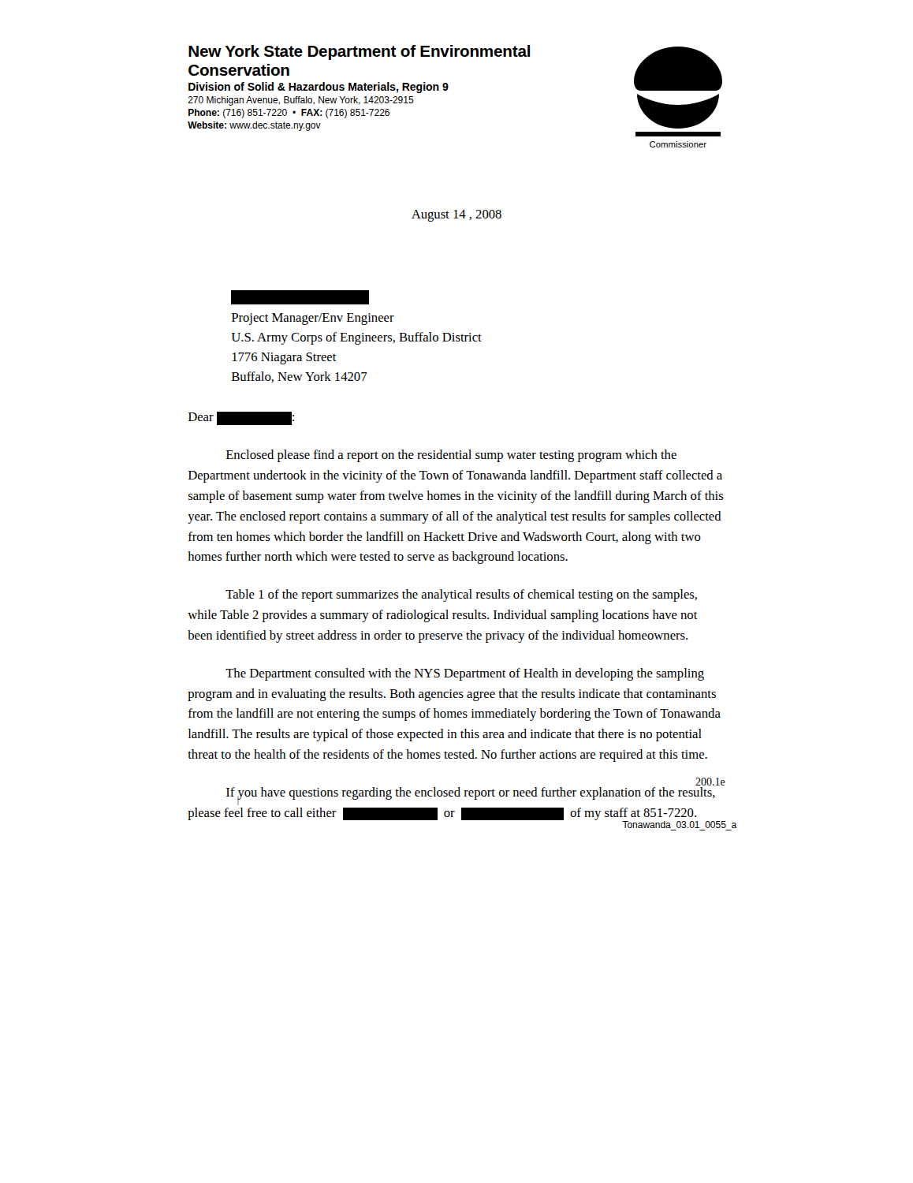New York State Department of Environmental Conservation
Division of Solid & Hazardous Materials, Region 9
270 Michigan Avenue, Buffalo, New York, 14203-2915
Phone: (716) 851-7220 • FAX: (716) 851-7226
Website: www.dec.state.ny.gov
Commissioner
August 14 , 2008
Project Manager/Env Engineer
U.S. Army Corps of Engineers, Buffalo District
1776 Niagara Street
Buffalo, New York 14207
Dear :
Enclosed please find a report on the residential sump water testing program which the Department undertook in the vicinity of the Town of Tonawanda landfill. Department staff collected a sample of basement sump water from twelve homes in the vicinity of the landfill during March of this year. The enclosed report contains a summary of all of the analytical test results for samples collected from ten homes which border the landfill on Hackett Drive and Wadsworth Court, along with two homes further north which were tested to serve as background locations.
Table 1 of the report summarizes the analytical results of chemical testing on the samples, while Table 2 provides a summary of radiological results. Individual sampling locations have not been identified by street address in order to preserve the privacy of the individual homeowners.
The Department consulted with the NYS Department of Health in developing the sampling program and in evaluating the results. Both agencies agree that the results indicate that contaminants from the landfill are not entering the sumps of homes immediately bordering the Town of Tonawanda landfill. The results are typical of those expected in this area and indicate that there is no potential threat to the health of the residents of the homes tested. No further actions are required at this time.
If you have questions regarding the enclosed report or need further explanation of the results, please feel free to call either or of my staff at 851-7220.
|
200.1e
Tonawanda_03.01_0055_a